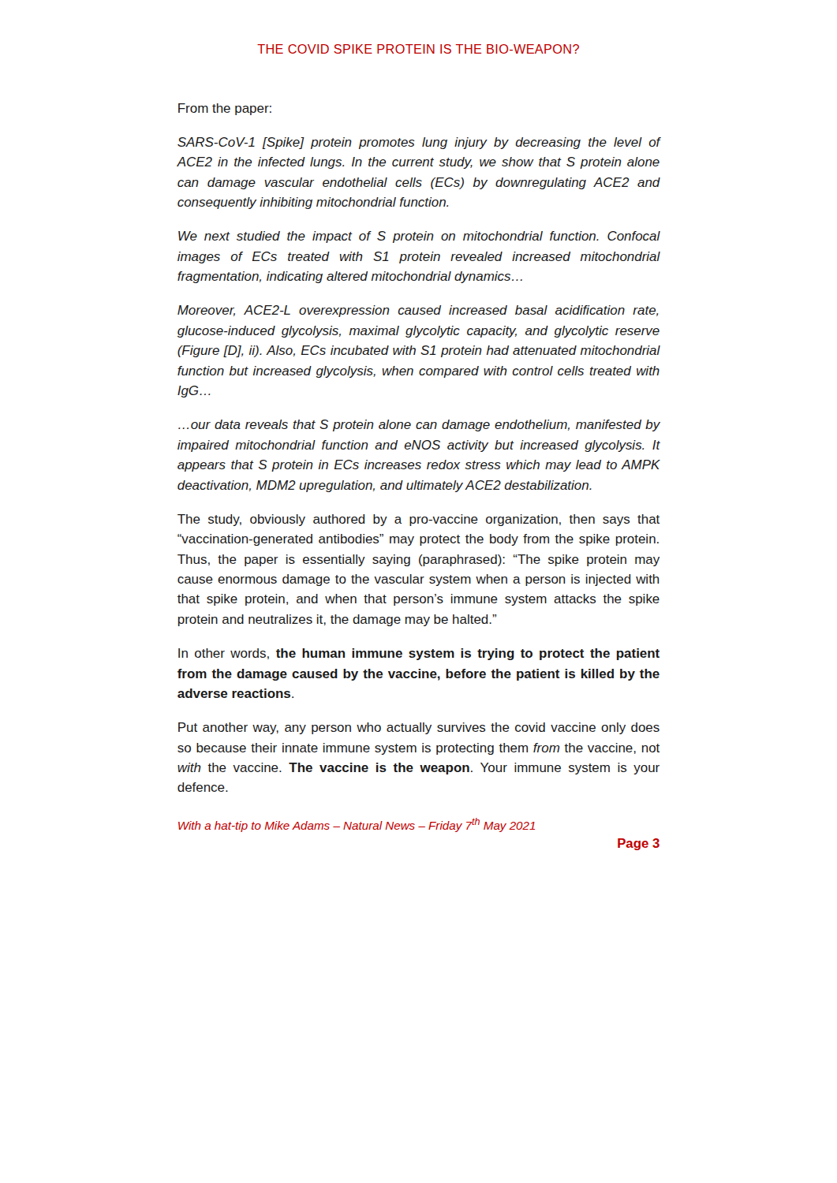THE COVID SPIKE PROTEIN IS THE BIO-WEAPON?
From the paper:
SARS-CoV-1 [Spike] protein promotes lung injury by decreasing the level of ACE2 in the infected lungs. In the current study, we show that S protein alone can damage vascular endothelial cells (ECs) by downregulating ACE2 and consequently inhibiting mitochondrial function.
We next studied the impact of S protein on mitochondrial function. Confocal images of ECs treated with S1 protein revealed increased mitochondrial fragmentation, indicating altered mitochondrial dynamics…
Moreover, ACE2-L overexpression caused increased basal acidification rate, glucose-induced glycolysis, maximal glycolytic capacity, and glycolytic reserve (Figure [D], ii). Also, ECs incubated with S1 protein had attenuated mitochondrial function but increased glycolysis, when compared with control cells treated with IgG…
…our data reveals that S protein alone can damage endothelium, manifested by impaired mitochondrial function and eNOS activity but increased glycolysis. It appears that S protein in ECs increases redox stress which may lead to AMPK deactivation, MDM2 upregulation, and ultimately ACE2 destabilization.
The study, obviously authored by a pro-vaccine organization, then says that “vaccination-generated antibodies” may protect the body from the spike protein. Thus, the paper is essentially saying (paraphrased): “The spike protein may cause enormous damage to the vascular system when a person is injected with that spike protein, and when that person’s immune system attacks the spike protein and neutralizes it, the damage may be halted.”
In other words, the human immune system is trying to protect the patient from the damage caused by the vaccine, before the patient is killed by the adverse reactions.
Put another way, any person who actually survives the covid vaccine only does so because their innate immune system is protecting them from the vaccine, not with the vaccine. The vaccine is the weapon. Your immune system is your defence.
With a hat-tip to Mike Adams – Natural News – Friday 7th May 2021
Page 3